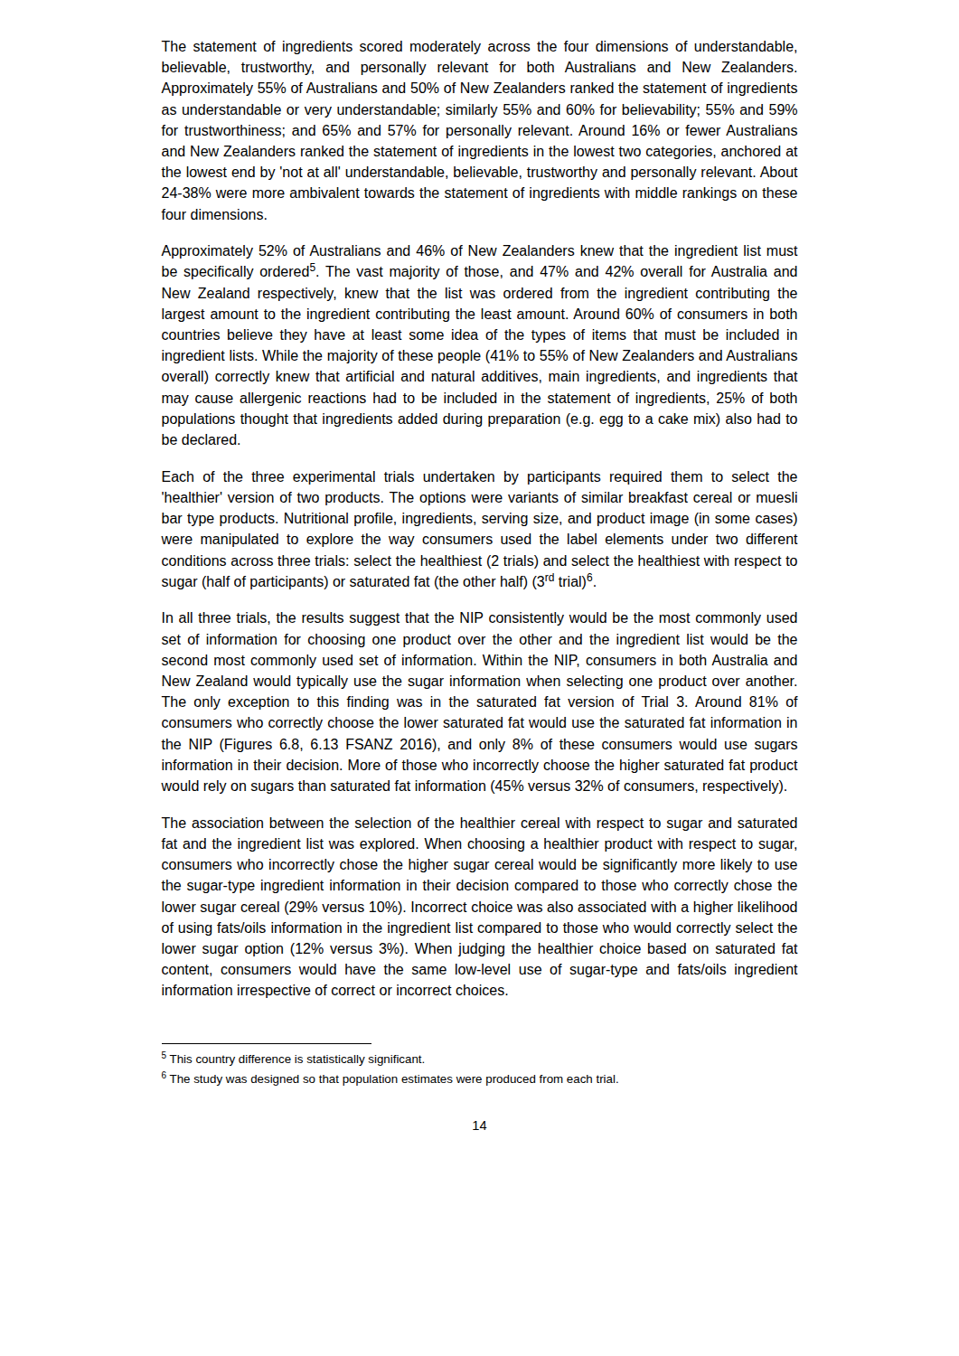The statement of ingredients scored moderately across the four dimensions of understandable, believable, trustworthy, and personally relevant for both Australians and New Zealanders. Approximately 55% of Australians and 50% of New Zealanders ranked the statement of ingredients as understandable or very understandable; similarly 55% and 60% for believability; 55% and 59% for trustworthiness; and 65% and 57% for personally relevant. Around 16% or fewer Australians and New Zealanders ranked the statement of ingredients in the lowest two categories, anchored at the lowest end by 'not at all' understandable, believable, trustworthy and personally relevant. About 24-38% were more ambivalent towards the statement of ingredients with middle rankings on these four dimensions.
Approximately 52% of Australians and 46% of New Zealanders knew that the ingredient list must be specifically ordered5. The vast majority of those, and 47% and 42% overall for Australia and New Zealand respectively, knew that the list was ordered from the ingredient contributing the largest amount to the ingredient contributing the least amount. Around 60% of consumers in both countries believe they have at least some idea of the types of items that must be included in ingredient lists. While the majority of these people (41% to 55% of New Zealanders and Australians overall) correctly knew that artificial and natural additives, main ingredients, and ingredients that may cause allergenic reactions had to be included in the statement of ingredients, 25% of both populations thought that ingredients added during preparation (e.g. egg to a cake mix) also had to be declared.
Each of the three experimental trials undertaken by participants required them to select the 'healthier' version of two products. The options were variants of similar breakfast cereal or muesli bar type products. Nutritional profile, ingredients, serving size, and product image (in some cases) were manipulated to explore the way consumers used the label elements under two different conditions across three trials: select the healthiest (2 trials) and select the healthiest with respect to sugar (half of participants) or saturated fat (the other half) (3rd trial)6.
In all three trials, the results suggest that the NIP consistently would be the most commonly used set of information for choosing one product over the other and the ingredient list would be the second most commonly used set of information. Within the NIP, consumers in both Australia and New Zealand would typically use the sugar information when selecting one product over another. The only exception to this finding was in the saturated fat version of Trial 3. Around 81% of consumers who correctly choose the lower saturated fat would use the saturated fat information in the NIP (Figures 6.8, 6.13 FSANZ 2016), and only 8% of these consumers would use sugars information in their decision. More of those who incorrectly choose the higher saturated fat product would rely on sugars than saturated fat information (45% versus 32% of consumers, respectively).
The association between the selection of the healthier cereal with respect to sugar and saturated fat and the ingredient list was explored. When choosing a healthier product with respect to sugar, consumers who incorrectly chose the higher sugar cereal would be significantly more likely to use the sugar-type ingredient information in their decision compared to those who correctly chose the lower sugar cereal (29% versus 10%). Incorrect choice was also associated with a higher likelihood of using fats/oils information in the ingredient list compared to those who would correctly select the lower sugar option (12% versus 3%). When judging the healthier choice based on saturated fat content, consumers would have the same low-level use of sugar-type and fats/oils ingredient information irrespective of correct or incorrect choices.
5 This country difference is statistically significant.
6 The study was designed so that population estimates were produced from each trial.
14